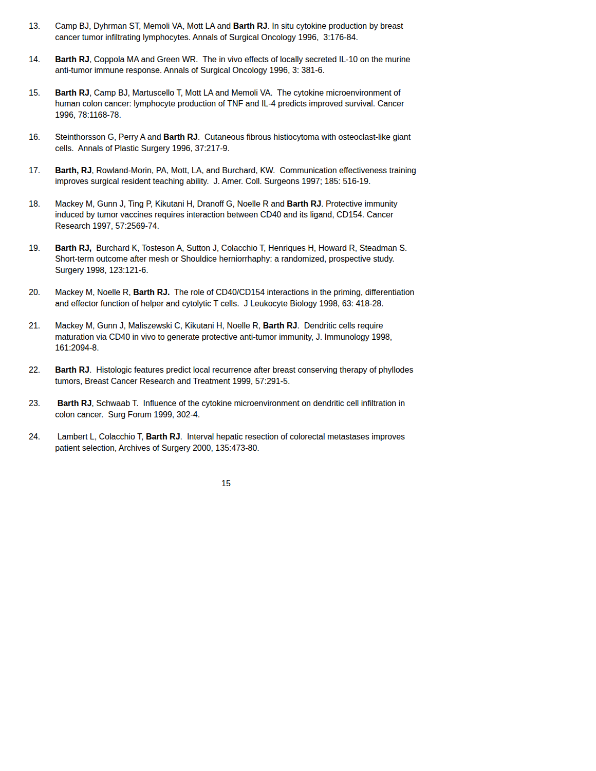13. Camp BJ, Dyhrman ST, Memoli VA, Mott LA and Barth RJ. In situ cytokine production by breast cancer tumor infiltrating lymphocytes. Annals of Surgical Oncology 1996, 3:176-84.
14. Barth RJ, Coppola MA and Green WR. The in vivo effects of locally secreted IL-10 on the murine anti-tumor immune response. Annals of Surgical Oncology 1996, 3: 381-6.
15. Barth RJ, Camp BJ, Martuscello T, Mott LA and Memoli VA. The cytokine microenvironment of human colon cancer: lymphocyte production of TNF and IL-4 predicts improved survival. Cancer 1996, 78:1168-78.
16. Steinthorsson G, Perry A and Barth RJ. Cutaneous fibrous histiocytoma with osteoclast-like giant cells. Annals of Plastic Surgery 1996, 37:217-9.
17. Barth, RJ, Rowland-Morin, PA, Mott, LA, and Burchard, KW. Communication effectiveness training improves surgical resident teaching ability. J. Amer. Coll. Surgeons 1997; 185: 516-19.
18. Mackey M, Gunn J, Ting P, Kikutani H, Dranoff G, Noelle R and Barth RJ. Protective immunity induced by tumor vaccines requires interaction between CD40 and its ligand, CD154. Cancer Research 1997, 57:2569-74.
19. Barth RJ, Burchard K, Tosteson A, Sutton J, Colacchio T, Henriques H, Howard R, Steadman S. Short-term outcome after mesh or Shouldice herniorrhaphy: a randomized, prospective study. Surgery 1998, 123:121-6.
20. Mackey M, Noelle R, Barth RJ. The role of CD40/CD154 interactions in the priming, differentiation and effector function of helper and cytolytic T cells. J Leukocyte Biology 1998, 63: 418-28.
21. Mackey M, Gunn J, Maliszewski C, Kikutani H, Noelle R, Barth RJ. Dendritic cells require maturation via CD40 in vivo to generate protective anti-tumor immunity, J. Immunology 1998, 161:2094-8.
22. Barth RJ. Histologic features predict local recurrence after breast conserving therapy of phyllodes tumors, Breast Cancer Research and Treatment 1999, 57:291-5.
23. Barth RJ, Schwaab T. Influence of the cytokine microenvironment on dendritic cell infiltration in colon cancer. Surg Forum 1999, 302-4.
24. Lambert L, Colacchio T, Barth RJ. Interval hepatic resection of colorectal metastases improves patient selection, Archives of Surgery 2000, 135:473-80.
15